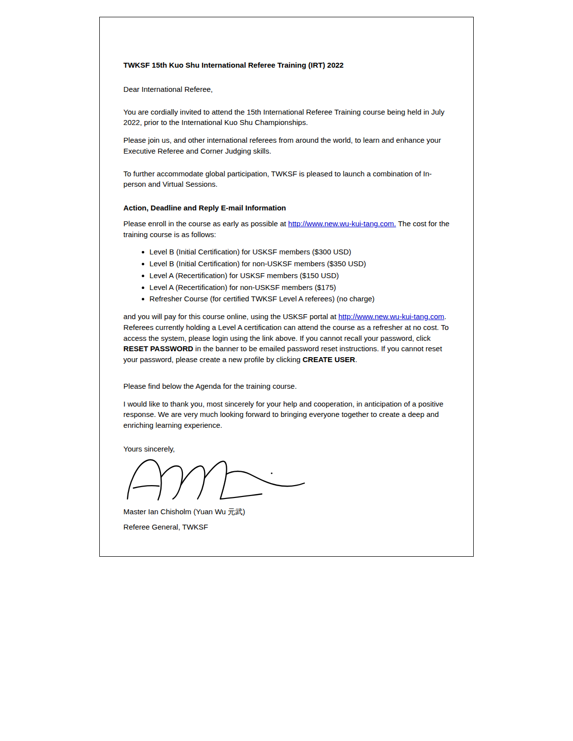TWKSF 15th Kuo Shu International Referee Training (IRT) 2022
Dear International Referee,
You are cordially invited to attend the 15th International Referee Training course being held in July 2022, prior to the International Kuo Shu Championships.
Please join us, and other international referees from around the world, to learn and enhance your Executive Referee and Corner Judging skills.
To further accommodate global participation, TWKSF is pleased to launch a combination of In-person and Virtual Sessions.
Action, Deadline and Reply E-mail Information
Please enroll in the course as early as possible at http://www.new.wu-kui-tang.com. The cost for the training course is as follows:
Level B (Initial Certification) for USKSF members ($300 USD)
Level B (Initial Certification) for non-USKSF members ($350 USD)
Level A (Recertification) for USKSF members ($150 USD)
Level A (Recertification) for non-USKSF members ($175)
Refresher Course (for certified TWKSF Level A referees) (no charge)
and you will pay for this course online, using the USKSF portal at http://www.new.wu-kui-tang.com. Referees currently holding a Level A certification can attend the course as a refresher at no cost. To access the system, please login using the link above. If you cannot recall your password, click RESET PASSWORD in the banner to be emailed password reset instructions. If you cannot reset your password, please create a new profile by clicking CREATE USER.
Please find below the Agenda for the training course.
I would like to thank you, most sincerely for your help and cooperation, in anticipation of a positive response. We are very much looking forward to bringing everyone together to create a deep and enriching learning experience.
Yours sincerely,
Master Ian Chisholm (Yuan Wu 元武)
Referee General, TWKSF